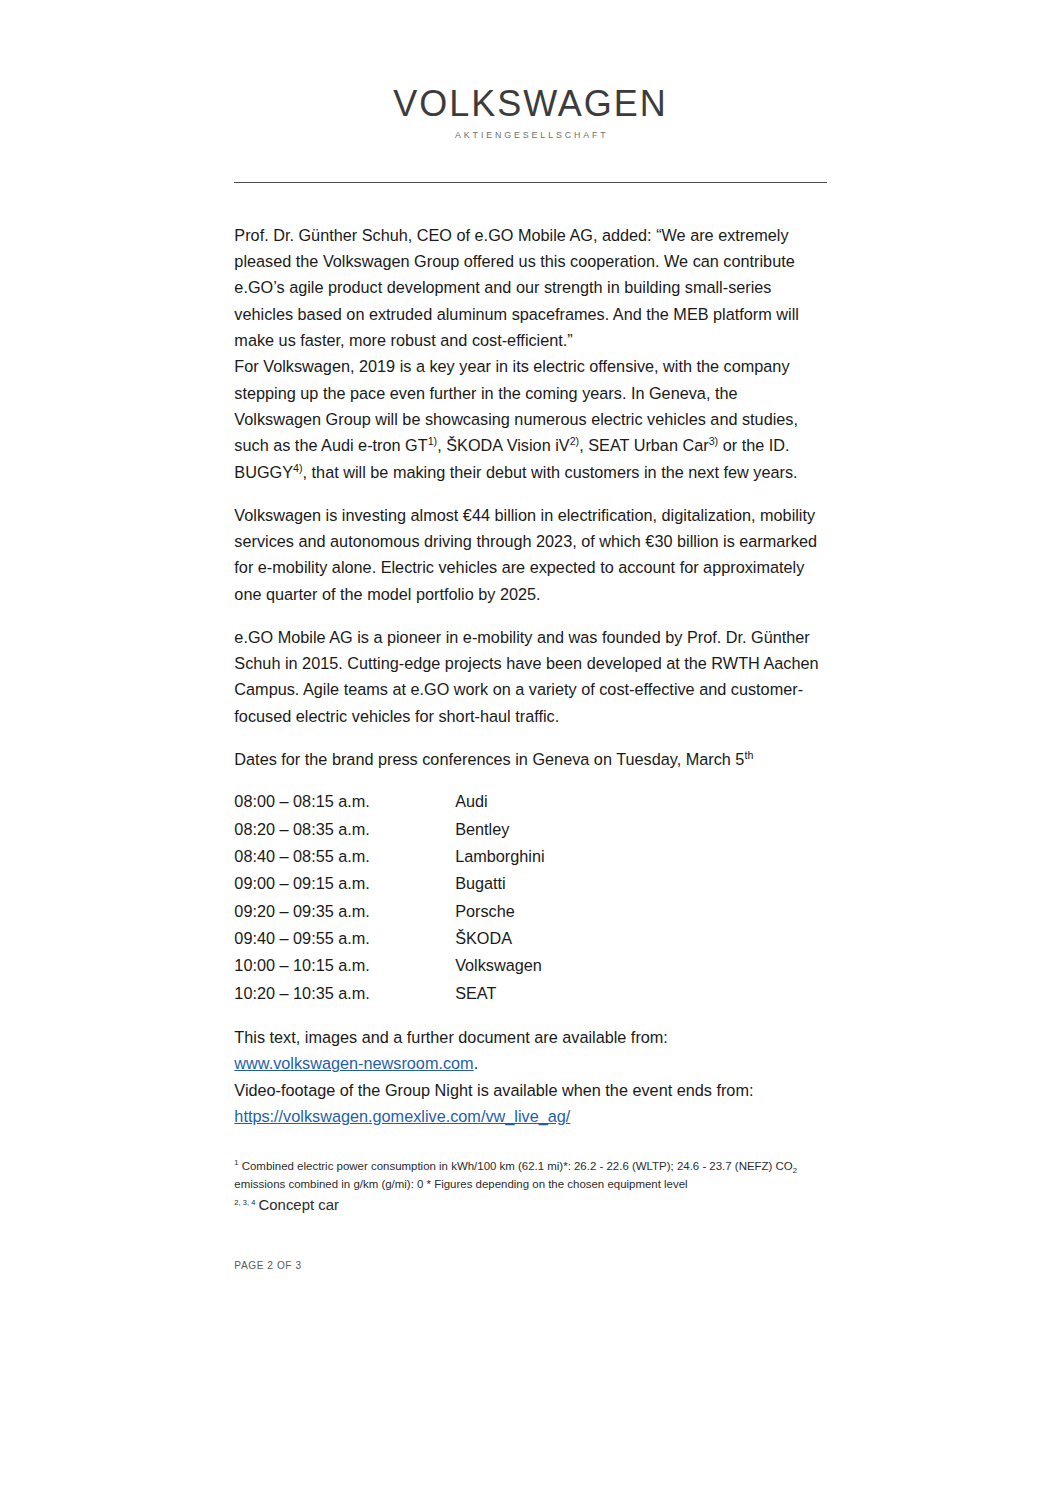VOLKSWAGEN
AKTIENGESELLSCHAFT
Prof. Dr. Günther Schuh, CEO of e.GO Mobile AG, added: “We are extremely pleased the Volkswagen Group offered us this cooperation. We can contribute e.GO’s agile product development and our strength in building small-series vehicles based on extruded aluminum spaceframes. And the MEB platform will make us faster, more robust and cost-efficient.”
For Volkswagen, 2019 is a key year in its electric offensive, with the company stepping up the pace even further in the coming years. In Geneva, the Volkswagen Group will be showcasing numerous electric vehicles and studies, such as the Audi e-tron GT1), ŠKODA Vision iV2), SEAT Urban Car3) or the ID. BUGGY4), that will be making their debut with customers in the next few years.
Volkswagen is investing almost €44 billion in electrification, digitalization, mobility services and autonomous driving through 2023, of which €30 billion is earmarked for e-mobility alone. Electric vehicles are expected to account for approximately one quarter of the model portfolio by 2025.
e.GO Mobile AG is a pioneer in e-mobility and was founded by Prof. Dr. Günther Schuh in 2015. Cutting-edge projects have been developed at the RWTH Aachen Campus. Agile teams at e.GO work on a variety of cost-effective and customer-focused electric vehicles for short-haul traffic.
Dates for the brand press conferences in Geneva on Tuesday, March 5th
08:00 – 08:15 a.m.
Audi
08:20 – 08:35 a.m.
Bentley
08:40 – 08:55 a.m.
Lamborghini
09:00 – 09:15 a.m.
Bugatti
09:20 – 09:35 a.m.
Porsche
09:40 – 09:55 a.m.
ŠKODA
10:00 – 10:15 a.m.
Volkswagen
10:20 – 10:35 a.m.
SEAT
This text, images and a further document are available from:
www.volkswagen-newsroom.com.
Video-footage of the Group Night is available when the event ends from:
https://volkswagen.gomexlive.com/vw_live_ag/
1 Combined electric power consumption in kWh/100 km (62.1 mi)*: 26.2 - 22.6 (WLTP); 24.6 - 23.7 (NEFZ) CO2 emissions combined in g/km (g/mi): 0 * Figures depending on the chosen equipment level
2, 3, 4 Concept car
Page 2 of 3